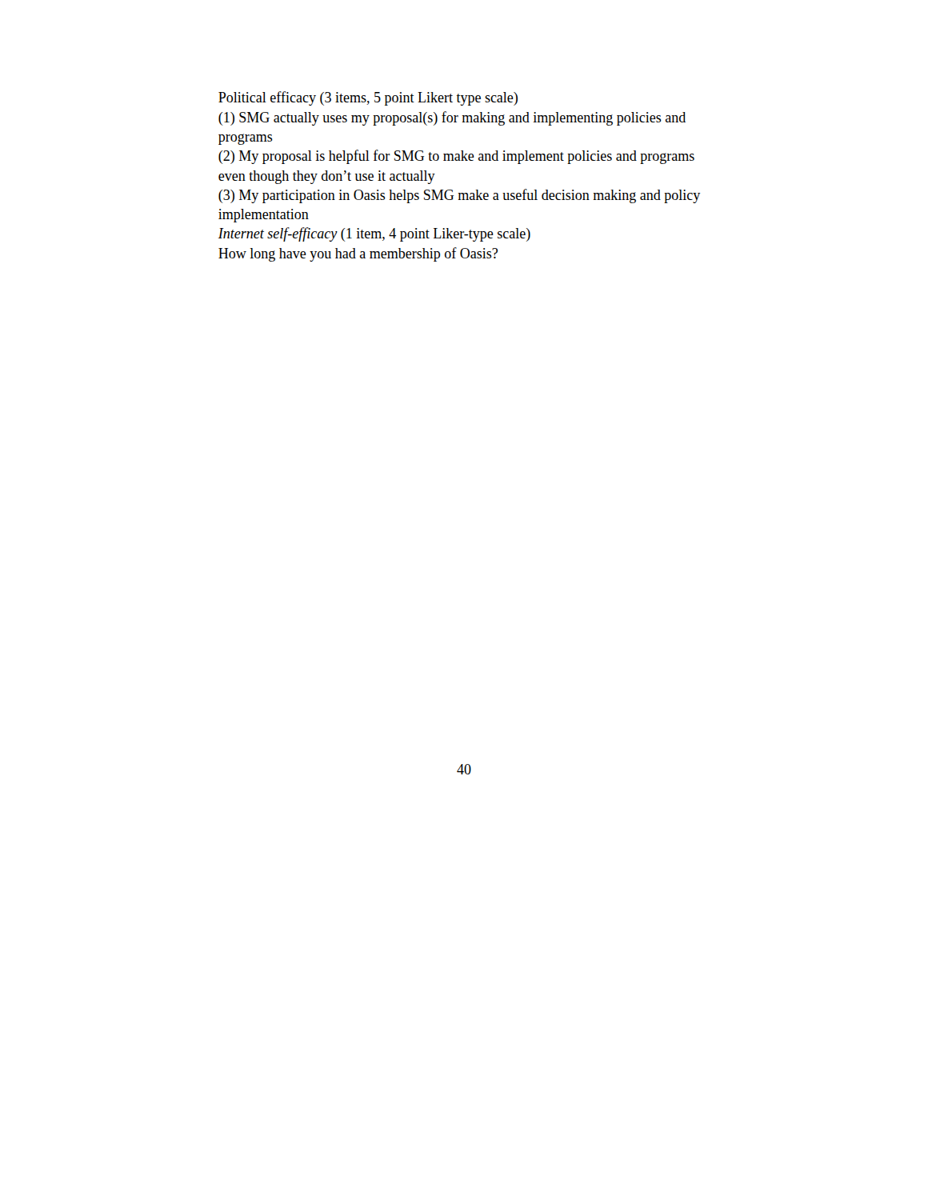Political efficacy (3 items, 5 point Likert type scale)
(1) SMG actually uses my proposal(s) for making and implementing policies and programs
(2) My proposal is helpful for SMG to make and implement policies and programs even though they don’t use it actually
(3) My participation in Oasis helps SMG make a useful decision making and policy implementation
Internet self-efficacy (1 item, 4 point Liker-type scale)
How long have you had a membership of Oasis?
40